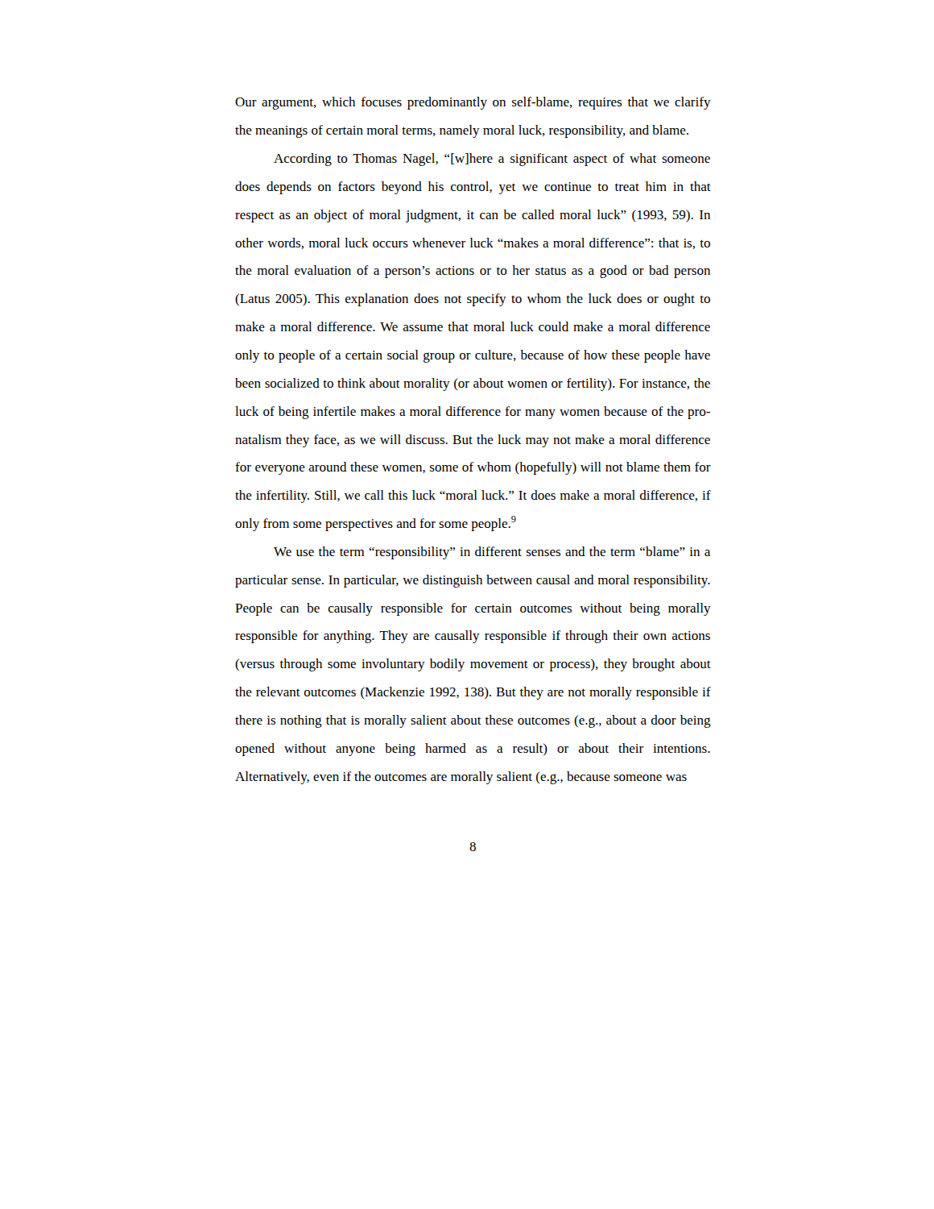Our argument, which focuses predominantly on self-blame, requires that we clarify the meanings of certain moral terms, namely moral luck, responsibility, and blame.
According to Thomas Nagel, “[w]here a significant aspect of what someone does depends on factors beyond his control, yet we continue to treat him in that respect as an object of moral judgment, it can be called moral luck” (1993, 59). In other words, moral luck occurs whenever luck “makes a moral difference”: that is, to the moral evaluation of a person’s actions or to her status as a good or bad person (Latus 2005). This explanation does not specify to whom the luck does or ought to make a moral difference. We assume that moral luck could make a moral difference only to people of a certain social group or culture, because of how these people have been socialized to think about morality (or about women or fertility). For instance, the luck of being infertile makes a moral difference for many women because of the pro-natalism they face, as we will discuss. But the luck may not make a moral difference for everyone around these women, some of whom (hopefully) will not blame them for the infertility. Still, we call this luck “moral luck.” It does make a moral difference, if only from some perspectives and for some people.9
We use the term “responsibility” in different senses and the term “blame” in a particular sense. In particular, we distinguish between causal and moral responsibility. People can be causally responsible for certain outcomes without being morally responsible for anything. They are causally responsible if through their own actions (versus through some involuntary bodily movement or process), they brought about the relevant outcomes (Mackenzie 1992, 138). But they are not morally responsible if there is nothing that is morally salient about these outcomes (e.g., about a door being opened without anyone being harmed as a result) or about their intentions. Alternatively, even if the outcomes are morally salient (e.g., because someone was
8